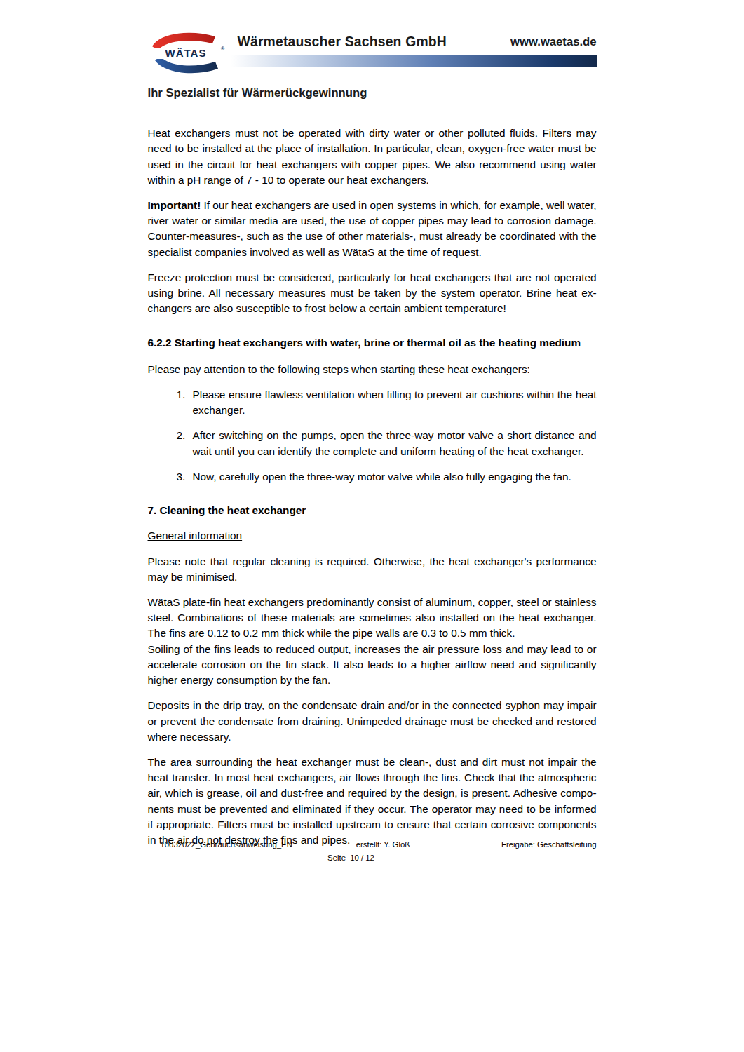WÄTAS ®
Wärmetauscher Sachsen GmbH
www.waetas.de
Ihr Spezialist für Wärmerückgewinnung
Heat exchangers must not be operated with dirty water or other polluted fluids. Filters may need to be installed at the place of installation. In particular, clean, oxygen-free water must be used in the circuit for heat exchangers with copper pipes. We also recommend using water within a pH range of 7 - 10 to operate our heat exchangers.
Important! If our heat exchangers are used in open systems in which, for example, well water, river water or similar media are used, the use of copper pipes may lead to corrosion damage. Counter-measures-, such as the use of other materials-, must already be coordinated with the specialist companies involved as well as WätaS at the time of request.
Freeze protection must be considered, particularly for heat exchangers that are not operated using brine. All necessary measures must be taken by the system operator. Brine heat exchangers are also susceptible to frost below a certain ambient temperature!
6.2.2 Starting heat exchangers with water, brine or thermal oil as the heating medium
Please pay attention to the following steps when starting these heat exchangers:
Please ensure flawless ventilation when filling to prevent air cushions within the heat exchanger.
After switching on the pumps, open the three-way motor valve a short distance and wait until you can identify the complete and uniform heating of the heat exchanger.
Now, carefully open the three-way motor valve while also fully engaging the fan.
7. Cleaning the heat exchanger
General information
Please note that regular cleaning is required. Otherwise, the heat exchanger's performance may be minimised.
WätaS plate-fin heat exchangers predominantly consist of aluminum, copper, steel or stainless steel. Combinations of these materials are sometimes also installed on the heat exchanger. The fins are 0.12 to 0.2 mm thick while the pipe walls are 0.3 to 0.5 mm thick.
Soiling of the fins leads to reduced output, increases the air pressure loss and may lead to or accelerate corrosion on the fin stack. It also leads to a higher airflow need and significantly higher energy consumption by the fan.
Deposits in the drip tray, on the condensate drain and/or in the connected syphon may impair or prevent the condensate from draining. Unimpeded drainage must be checked and restored where necessary.
The area surrounding the heat exchanger must be clean-, dust and dirt must not impair the heat transfer. In most heat exchangers, air flows through the fins. Check that the atmospheric air, which is grease, oil and dust-free and required by the design, is present. Adhesive components must be prevented and eliminated if they occur. The operator may need to be informed if appropriate. Filters must be installed upstream to ensure that certain corrosive components in the air do not destroy the fins and pipes.
10032022_Gebrauchsanweisung_EN
erstellt: Y. Glöß
Freigabe: Geschäftsleitung
Seite 10 / 12